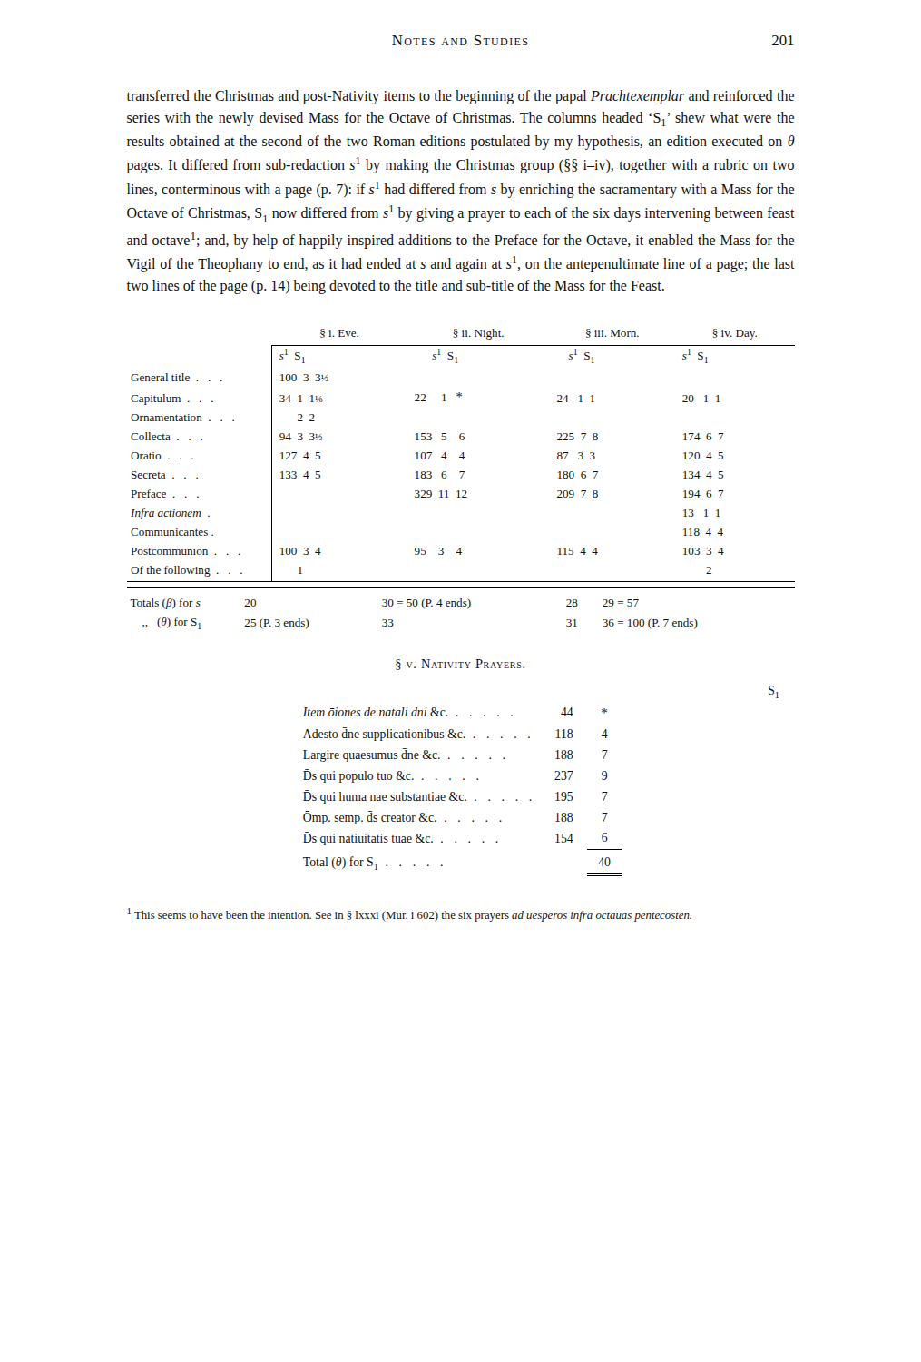Notes and Studies 201
transferred the Christmas and post-Nativity items to the beginning of the papal Prachtexemplar and reinforced the series with the newly devised Mass for the Octave of Christmas. The columns headed ‘S1’ shew what were the results obtained at the second of the two Roman editions postulated by my hypothesis, an edition executed on θ pages. It differed from sub-redaction s 1 by making the Christmas group (§§ i–iv), together with a rubric on two lines, conterminous with a page (p. 7): if s 1 had differed from s by enriching the sacramentary with a Mass for the Octave of Christmas, S1 now differed from s 1 by giving a prayer to each of the six days intervening between feast and octave1; and, by help of happily inspired additions to the Preface for the Octave, it enabled the Mass for the Vigil of the Theophany to end, as it had ended at s and again at s 1, on the antepenultimate line of a page; the last two lines of the page (p. 14) being devoted to the title and sub-title of the Mass for the Feast.
| | § i. Eve. | § ii. Night. | § iii. Morn. | § iv. Day. |
| --- | --- | --- | --- | --- |
| | s 1 S 1 | s 1 S 1 | s 1 S 1 | s 1 S 1 |
| General title | 100 3 3 ½ | | | |
| Capitulum | 34 1 1 ⅛ | 22 1 * | 24 1 1 | 20 1 1 |
| Ornamentation | 2 2 | | | |
| Collecta | 94 3 3 ½ | 153 5 6 | 225 7 8 | 174 6 7 |
| Oratio | 127 4 5 | 107 4 4 | 87 3 3 | 120 4 5 |
| Secreta | 133 4 5 | 183 6 7 | 180 6 7 | 134 4 5 |
| Preface | | 329 11 12 | 209 7 8 | 194 6 7 |
| Infra actionem . | | | | 13 1 1 |
| Communicantes . | | | | 118 4 4 |
| Postcommunion | 100 3 4 | 95 3 4 | 115 4 4 | 103 3 4 |
| Of the following | 1 | | | 2 |
| Totals ( β ) for s | 20 | 30 = 50 (P. 4 ends) | 28 | 29 = 57 |
| ,, ( θ ) for S 1 | 25 (P. 3 ends) | 33 | 31 | 36 = 100 (P. 7 ends) |
§ v. Nativity Prayers.
S1
| Item ōiones de natali d̄ni &c. | 44 | * |
| Adesto d̄ne supplicationibus &c. | 118 | 4 |
| Largire quaesumus d̄ne &c. | 188 | 7 |
| D̄s qui populo tuo &c. | 237 | 9 |
| D̄s qui huma nae substantiae &c. | 195 | 7 |
| Ōmp. sēmp. d̄s creator &c. | 188 | 7 |
| D̄s qui natiuitatis tuae &c. | 154 | 6 |
| Total ( θ ) for S 1 | | 40 |
1 This seems to have been the intention. See in § lxxxi (Mur. i 602) the six prayers ad uesperos infra octauas pentecosten.